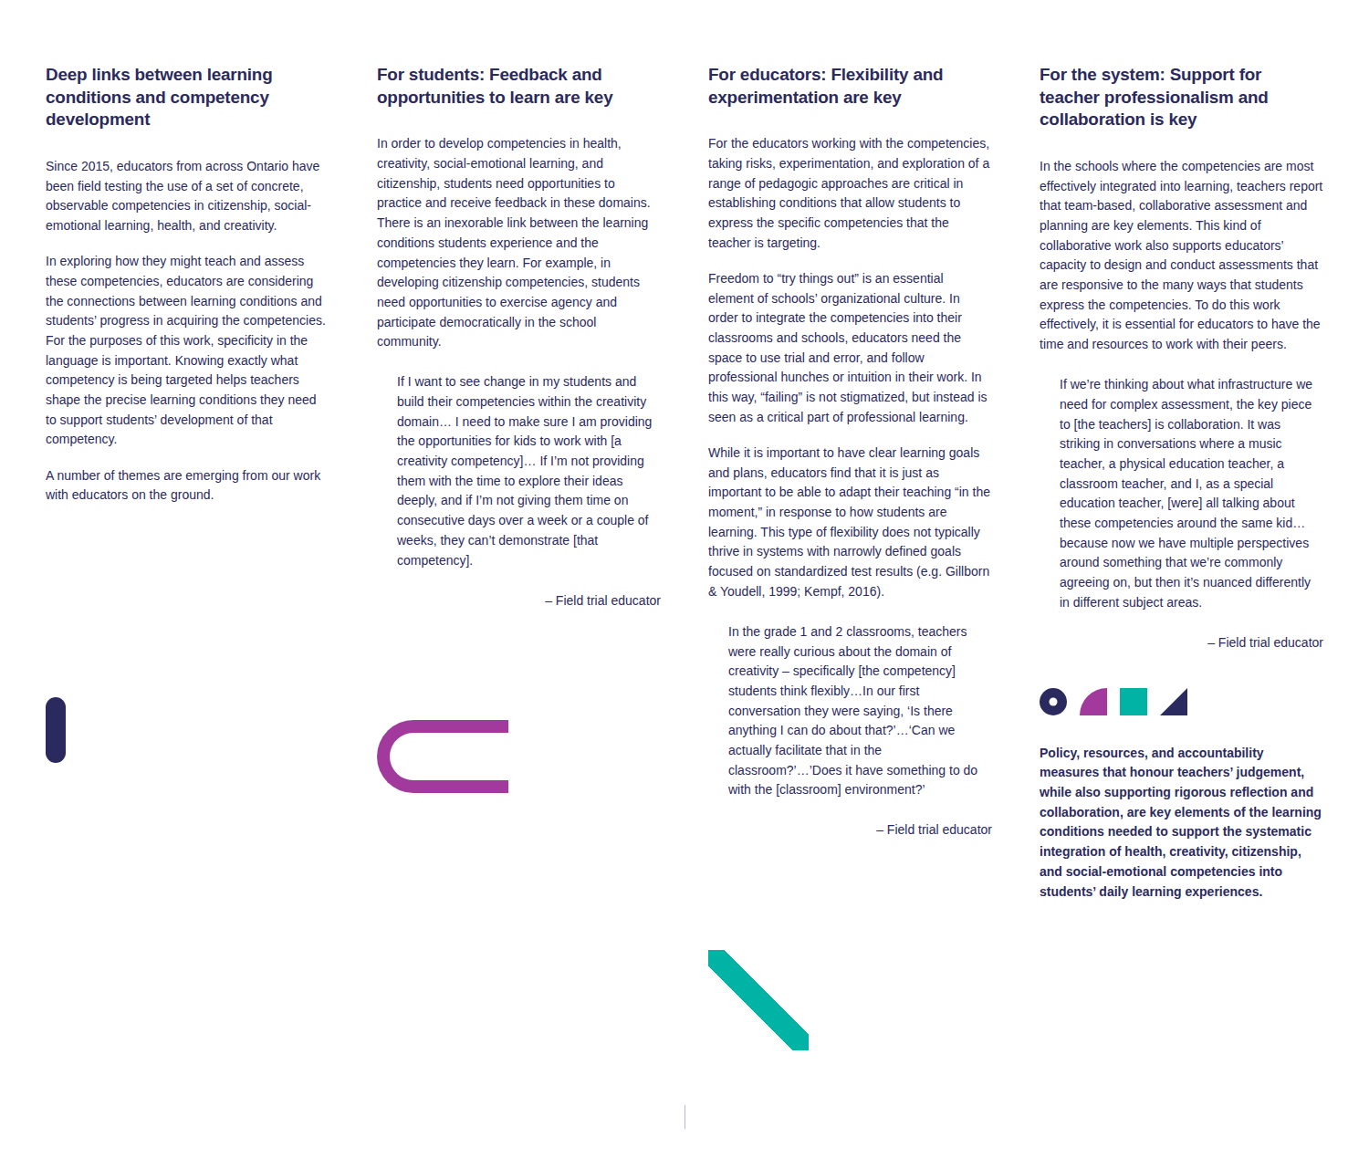Deep links between learning conditions and competency development
Since 2015, educators from across Ontario have been field testing the use of a set of concrete, observable competencies in citizenship, social-emotional learning, health, and creativity.
In exploring how they might teach and assess these competencies, educators are considering the connections between learning conditions and students’ progress in acquiring the competencies. For the purposes of this work, specificity in the language is important. Knowing exactly what competency is being targeted helps teachers shape the precise learning conditions they need to support students’ development of that competency.
A number of themes are emerging from our work with educators on the ground.
For students: Feedback and opportunities to learn are key
In order to develop competencies in health, creativity, social-emotional learning, and citizenship, students need opportunities to practice and receive feedback in these domains. There is an inexorable link between the learning conditions students experience and the competencies they learn. For example, in developing citizenship competencies, students need opportunities to exercise agency and participate democratically in the school community.
If I want to see change in my students and build their competencies within the creativity domain… I need to make sure I am providing the opportunities for kids to work with [a creativity competency]… If I’m not providing them with the time to explore their ideas deeply, and if I’m not giving them time on consecutive days over a week or a couple of weeks, they can’t demonstrate [that competency].
– Field trial educator
For educators: Flexibility and experimentation are key
For the educators working with the competencies, taking risks, experimentation, and exploration of a range of pedagogic approaches are critical in establishing conditions that allow students to express the specific competencies that the teacher is targeting.
Freedom to “try things out” is an essential element of schools’ organizational culture. In order to integrate the competencies into their classrooms and schools, educators need the space to use trial and error, and follow professional hunches or intuition in their work. In this way, “failing” is not stigmatized, but instead is seen as a critical part of professional learning.
While it is important to have clear learning goals and plans, educators find that it is just as important to be able to adapt their teaching “in the moment,” in response to how students are learning. This type of flexibility does not typically thrive in systems with narrowly defined goals focused on standardized test results (e.g. Gillborn & Youdell, 1999; Kempf, 2016).
In the grade 1 and 2 classrooms, teachers were really curious about the domain of creativity – specifically [the competency] students think flexibly…In our first conversation they were saying, ‘Is there anything I can do about that?’…‘Can we actually facilitate that in the classroom?’…’Does it have something to do with the [classroom] environment?’
– Field trial educator
For the system: Support for teacher professionalism and collaboration is key
In the schools where the competencies are most effectively integrated into learning, teachers report that team-based, collaborative assessment and planning are key elements. This kind of collaborative work also supports educators’ capacity to design and conduct assessments that are responsive to the many ways that students express the competencies. To do this work effectively, it is essential for educators to have the time and resources to work with their peers.
If we’re thinking about what infrastructure we need for complex assessment, the key piece to [the teachers] is collaboration. It was striking in conversations where a music teacher, a physical education teacher, a classroom teacher, and I, as a special education teacher, [were] all talking about these competencies around the same kid…because now we have multiple perspectives around something that we’re commonly agreeing on, but then it’s nuanced differently in different subject areas.
– Field trial educator
Policy, resources, and accountability measures that honour teachers’ judgement, while also supporting rigorous reflection and collaboration, are key elements of the learning conditions needed to support the systematic integration of health, creativity, citizenship, and social-emotional competencies into students’ daily learning experiences.